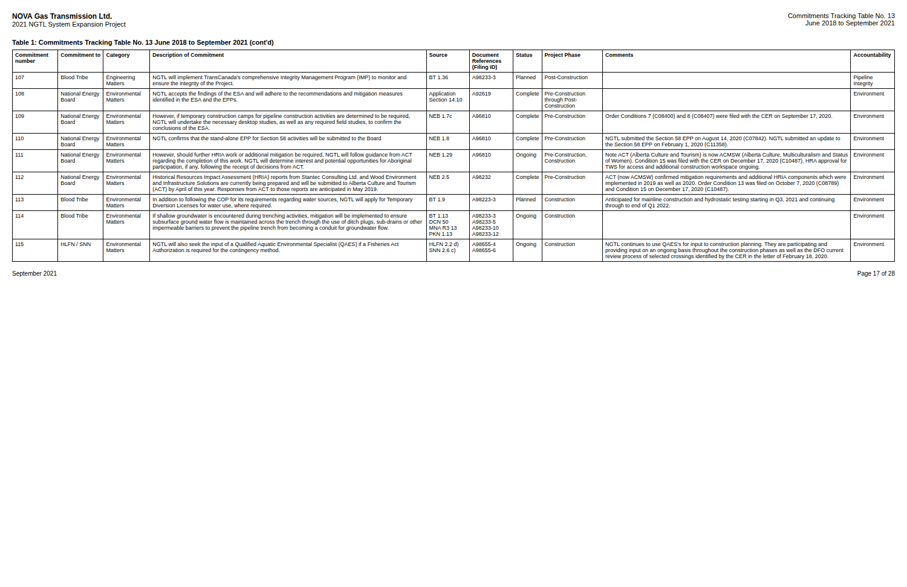NOVA Gas Transmission Ltd.
2021 NGTL System Expansion Project
Commitments Tracking Table No. 13
June 2018 to September 2021
Table 1: Commitments Tracking Table No. 13 June 2018 to September 2021 (cont'd)
| Commitment number | Commitment to | Category | Description of Commitment | Source | Document References (Filing ID) | Status | Project Phase | Comments | Accountability |
| --- | --- | --- | --- | --- | --- | --- | --- | --- | --- |
| 107 | Blood Tribe | Engineering Matters | NGTL will implement TransCanada's comprehensive Integrity Management Program (IMP) to monitor and ensure the integrity of the Project. | BT 1.36 | A98233-3 | Planned | Post-Construction | | Pipeline Integrity |
| 108 | National Energy Board | Environmental Matters | NGTL accepts the findings of the ESA and will adhere to the recommendations and mitigation measures identified in the ESA and the EPPs. | Application Section 14.10 | A92619 | Complete | Pre-Construction through Post-Construction | | Environment |
| 109 | National Energy Board | Environmental Matters | However, if temporary construction camps for pipeline construction activities are determined to be required, NGTL will undertake the necessary desktop studies, as well as any required field studies, to confirm the conclusions of the ESA. | NEB 1.7c | A96810 | Complete | Pre-Construction | Order Conditions 7 (C08400) and 8 (C08407) were filed with the CER on September 17, 2020. | Environment |
| 110 | National Energy Board | Environmental Matters | NGTL confirms that the stand-alone EPP for Section 58 activities will be submitted to the Board | NEB 1.8 | A96810 | Complete | Pre-Construction | NGTL submitted the Section 58 EPP on August 14, 2020 (C07842). NGTL submitted an update to the Section 58 EPP on February 1, 2020 (C11358). | Environment |
| 111 | National Energy Board | Environmental Matters | However, should further HRIA work or additional mitigation be required, NGTL will follow guidance from ACT regarding the completion of this work. NGTL will determine interest and potential opportunities for Aboriginal participation, if any, following the receipt of decisions from ACT. | NEB 1.29 | A96810 | Ongoing | Pre-Construction, Construction | Note ACT (Alberta Culture and Tourism) is now ACMSW (Alberta Culture, Multiculturalism and Status of Women). Condition 15 was filed with the CER on December 17, 2020 (C10487). HRA approval for TWS for access and additional construction workspace ongoing. | Environment |
| 112 | National Energy Board | Environmental Matters | Historical Resources Impact Assessment (HRIA) reports from Stantec Consulting Ltd. and Wood Environment and Infrastructure Solutions are currently being prepared and will be submitted to Alberta Culture and Tourism (ACT) by April of this year. Responses from ACT to those reports are anticipated in May 2019. | NEB 2.5 | A98232 | Complete | Pre-Construction | ACT (now ACMSW) confirmed mitigation requirements and additional HRIA components which were implemented in 2019 as well as 2020. Order Condition 13 was filed on October 7, 2020 (C08789) and Condition 15 on December 17, 2020 (C10487). | Environment |
| 113 | Blood Tribe | Environmental Matters | In addition to following the COP for its requirements regarding water sources, NGTL will apply for Temporary Diversion Licenses for water use, where required. | BT 1.9 | A98223-3 | Planned | Construction | Anticipated for mainline construction and hydrostatic testing starting in Q3, 2021 and continuing through to end of Q1 2022. | Environment |
| 114 | Blood Tribe | Environmental Matters | If shallow groundwater is encountered during trenching activities, mitigation will be implemented to ensure subsurface ground water flow is maintained across the trench through the use of ditch plugs, sub-drains or other impermeable barriers to prevent the pipeline trench from becoming a conduit for groundwater flow. | BT 1.13 DCN 50 MNA R3 13 PKN 1.13 | A98233-3 A98233-5 A98233-10 A98233-12 | Ongoing | Construction | | Environment |
| 115 | HLFN / SNN | Environmental Matters | NGTL will also seek the input of a Qualified Aquatic Environmental Specialist (QAES) if a Fisheries Act Authorization is required for the contingency method. | HLFN 2.2 d) SNN 2.6 c) | A98655-4 A98655-6 | Ongoing | Construction | NGTL continues to use QAES's for input to construction planning. They are participating and providing input on an ongoing basis throughout the construction phases as well as the DFO current review process of selected crossings identified by the CER in the letter of February 18, 2020. | Environment |
September 2021
Page 17 of 28